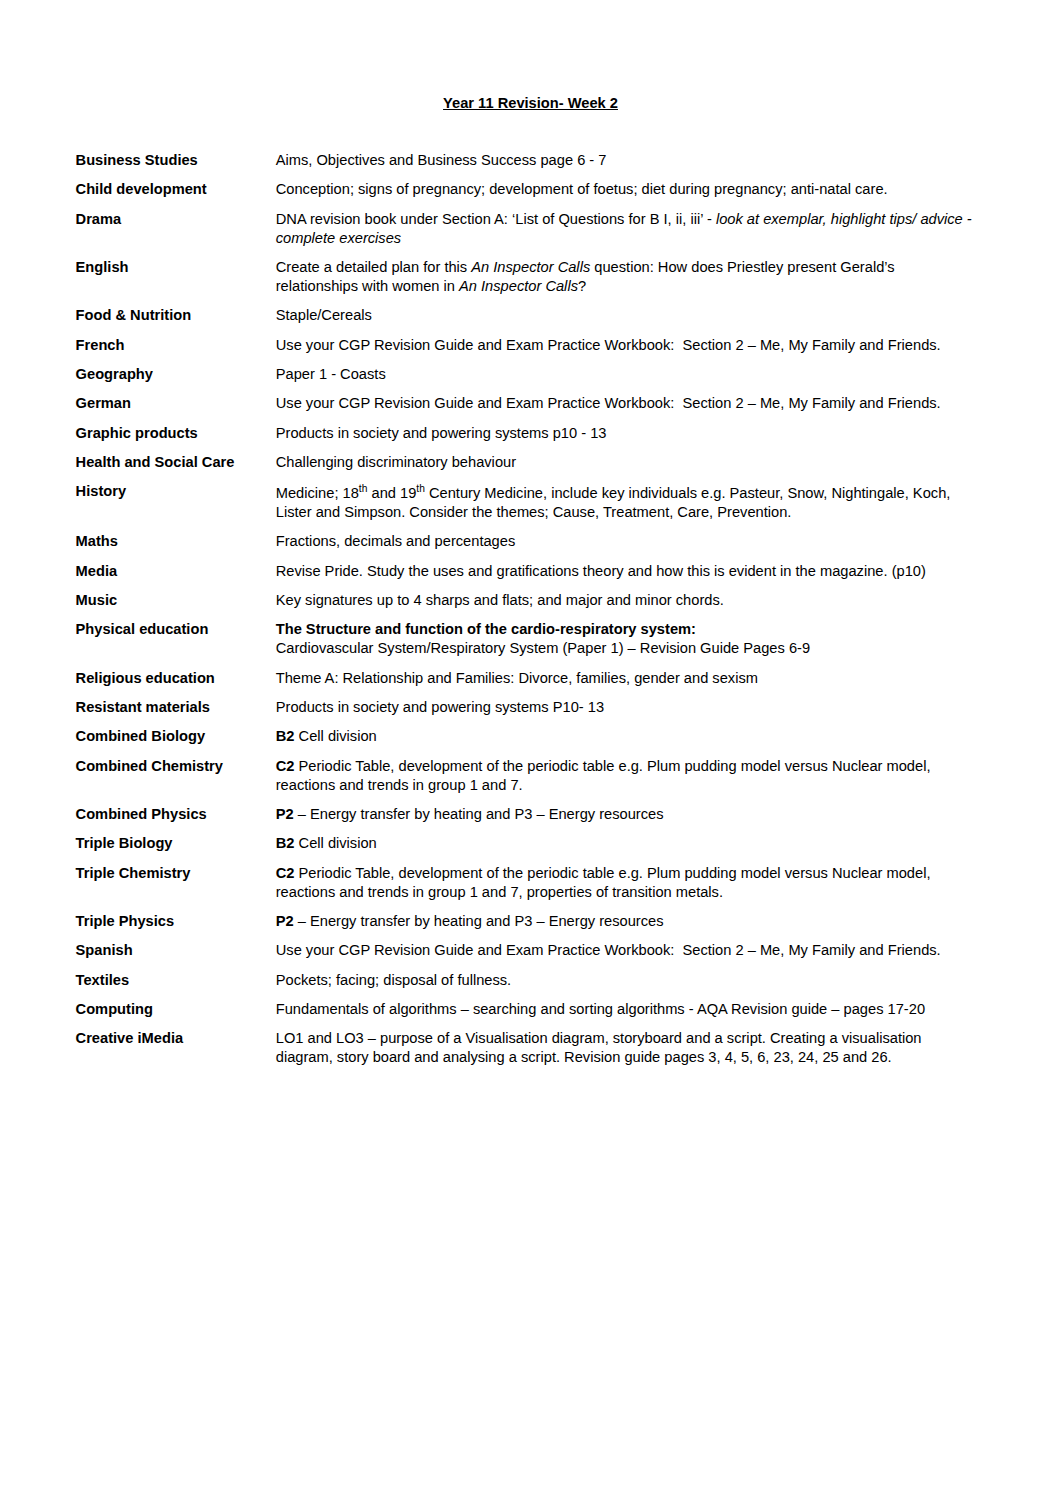Year 11 Revision- Week 2
| Business Studies | Aims, Objectives and Business Success page 6 - 7 |
| Child development | Conception; signs of pregnancy; development of foetus; diet during pregnancy; anti-natal care. |
| Drama | DNA revision book under Section A: ‘List of Questions for B I, ii, iii’ - look at exemplar, highlight tips/ advice - complete exercises |
| English | Create a detailed plan for this An Inspector Calls question: How does Priestley present Gerald’s relationships with women in An Inspector Calls ? |
| Food & Nutrition | Staple/Cereals |
| French | Use your CGP Revision Guide and Exam Practice Workbook: Section 2 – Me, My Family and Friends. |
| Geography | Paper 1 - Coasts |
| German | Use your CGP Revision Guide and Exam Practice Workbook: Section 2 – Me, My Family and Friends. |
| Graphic products | Products in society and powering systems p10 - 13 |
| Health and Social Care | Challenging discriminatory behaviour |
| History | Medicine; 18 th and 19 th Century Medicine, include key individuals e.g. Pasteur, Snow, Nightingale, Koch, Lister and Simpson. Consider the themes; Cause, Treatment, Care, Prevention. |
| Maths | Fractions, decimals and percentages |
| Media | Revise Pride. Study the uses and gratifications theory and how this is evident in the magazine. (p10) |
| Music | Key signatures up to 4 sharps and flats; and major and minor chords. |
| Physical education | The Structure and function of the cardio-respiratory system: Cardiovascular System/Respiratory System (Paper 1) – Revision Guide Pages 6-9 |
| Religious education | Theme A: Relationship and Families: Divorce, families, gender and sexism |
| Resistant materials | Products in society and powering systems P10- 13 |
| Combined Biology | B2 Cell division |
| Combined Chemistry | C2 Periodic Table, development of the periodic table e.g. Plum pudding model versus Nuclear model, reactions and trends in group 1 and 7. |
| Combined Physics | P2 – Energy transfer by heating and P3 – Energy resources |
| Triple Biology | B2 Cell division |
| Triple Chemistry | C2 Periodic Table, development of the periodic table e.g. Plum pudding model versus Nuclear model, reactions and trends in group 1 and 7, properties of transition metals. |
| Triple Physics | P2 – Energy transfer by heating and P3 – Energy resources |
| Spanish | Use your CGP Revision Guide and Exam Practice Workbook: Section 2 – Me, My Family and Friends. |
| Textiles | Pockets; facing; disposal of fullness. |
| Computing | Fundamentals of algorithms – searching and sorting algorithms - AQA Revision guide – pages 17-20 |
| Creative iMedia | LO1 and LO3 – purpose of a Visualisation diagram, storyboard and a script. Creating a visualisation diagram, story board and analysing a script. Revision guide pages 3, 4, 5, 6, 23, 24, 25 and 26. |